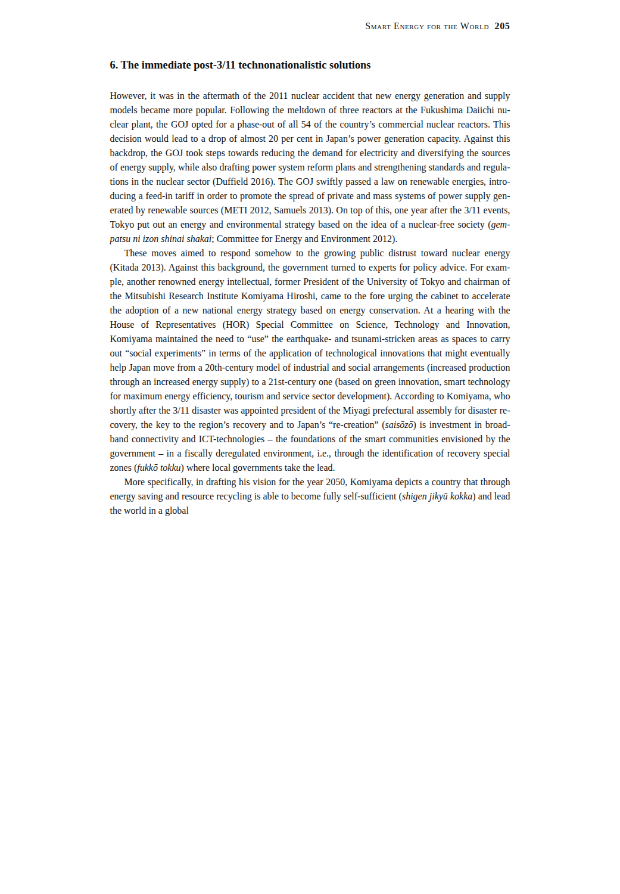Smart Energy for the World205
6. The immediate post-3/11 technonationalistic solutions
However, it was in the aftermath of the 2011 nuclear accident that new energy generation and supply models became more popular. Following the meltdown of three reactors at the Fukushima Daiichi nuclear plant, the GOJ opted for a phase-out of all 54 of the country’s commercial nuclear reactors. This decision would lead to a drop of almost 20 per cent in Japan’s power generation capacity. Against this backdrop, the GOJ took steps towards reducing the demand for electricity and diversifying the sources of energy supply, while also drafting power system reform plans and strengthening standards and regulations in the nuclear sector (Duffield 2016). The GOJ swiftly passed a law on renewable energies, introducing a feed-in tariff in order to promote the spread of private and mass systems of power supply generated by renewable sources (METI 2012, Samuels 2013). On top of this, one year after the 3/11 events, Tokyo put out an energy and environmental strategy based on the idea of a nuclear-free society (gempatsu ni izon shinai shakai; Committee for Energy and Environment 2012).
These moves aimed to respond somehow to the growing public distrust toward nuclear energy (Kitada 2013). Against this background, the government turned to experts for policy advice. For example, another renowned energy intellectual, former President of the University of Tokyo and chairman of the Mitsubishi Research Institute Komiyama Hiroshi, came to the fore urging the cabinet to accelerate the adoption of a new national energy strategy based on energy conservation. At a hearing with the House of Representatives (HOR) Special Committee on Science, Technology and Innovation, Komiyama maintained the need to “use” the earthquake- and tsunami-stricken areas as spaces to carry out “social experiments” in terms of the application of technological innovations that might eventually help Japan move from a 20th-century model of industrial and social arrangements (increased production through an increased energy supply) to a 21st-century one (based on green innovation, smart technology for maximum energy efficiency, tourism and service sector development). According to Komiyama, who shortly after the 3/11 disaster was appointed president of the Miyagi prefectural assembly for disaster recovery, the key to the region’s recovery and to Japan’s “re-creation” (saisōzō) is investment in broadband connectivity and ICT-technologies – the foundations of the smart communities envisioned by the government – in a fiscally deregulated environment, i.e., through the identification of recovery special zones (fukkō tokku) where local governments take the lead.
More specifically, in drafting his vision for the year 2050, Komiyama depicts a country that through energy saving and resource recycling is able to become fully self-sufficient (shigen jikyū kokka) and lead the world in a global